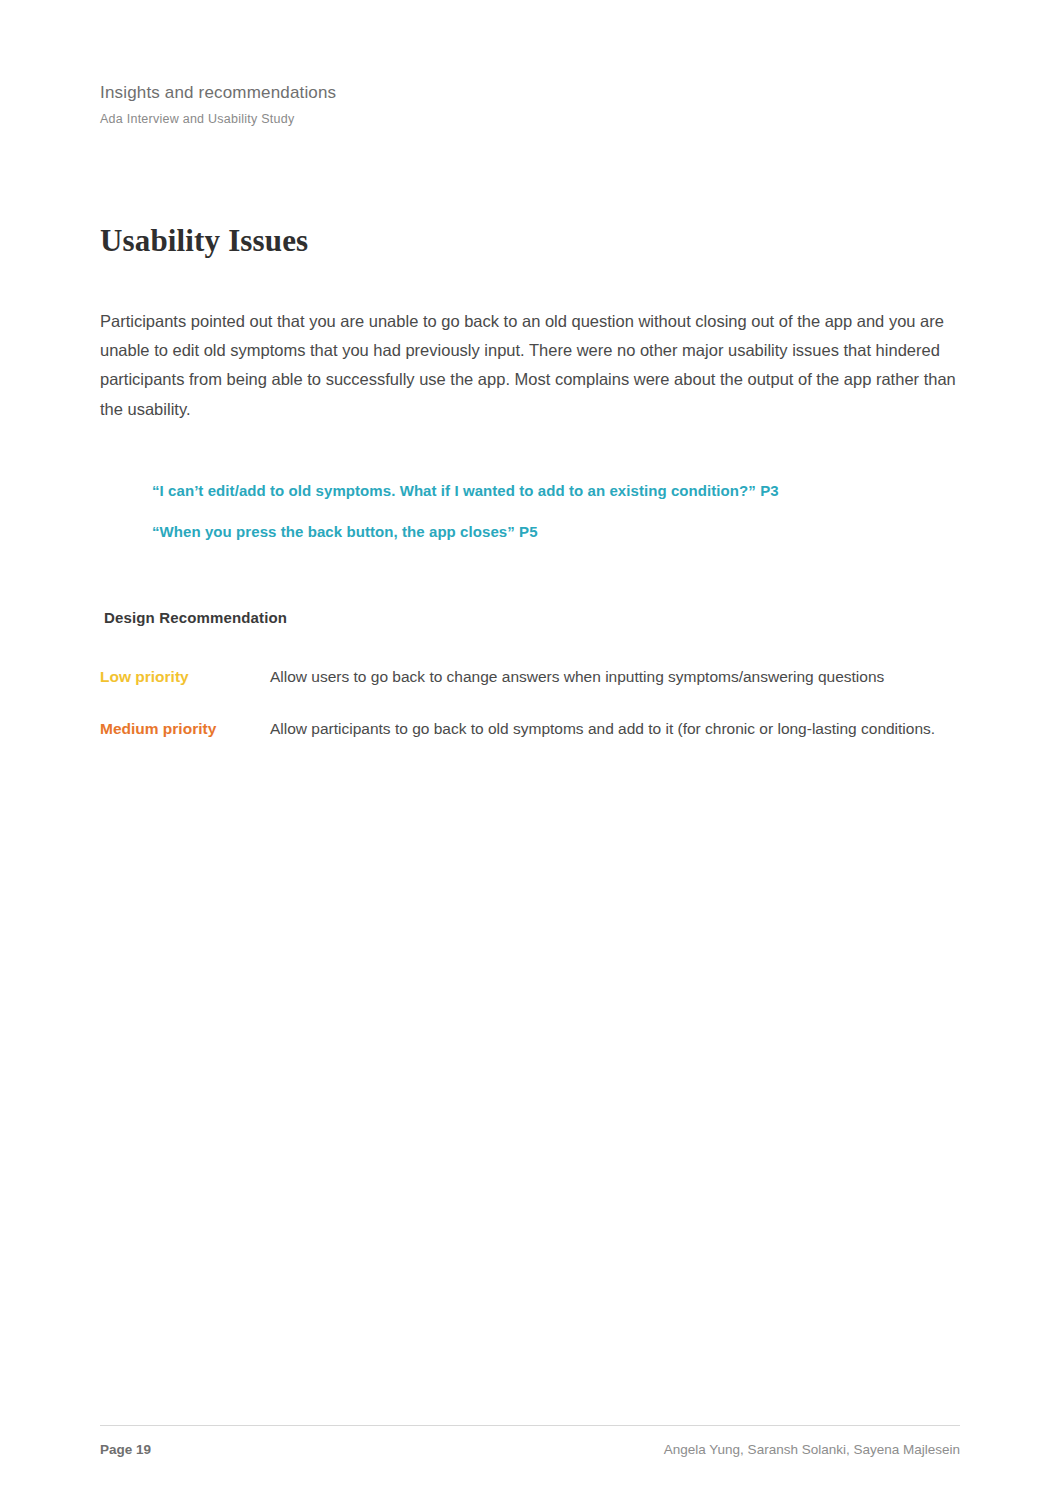Insights and recommendations
Ada Interview and Usability Study
Usability Issues
Participants pointed out that you are unable to go back to an old question without closing out of the app and you are unable to edit old symptoms that you had previously input. There were no other major usability issues that hindered participants from being able to successfully use the app. Most complains were about the output of the app rather than the usability.
“I can’t edit/add to old symptoms. What if I wanted to add to an existing condition?” P3
“When you press the back button, the app closes” P5
Design Recommendation
| Low priority | Allow users to go back to change answers when inputting symptoms/answering questions |
| Medium priority | Allow participants to go back to old symptoms and add to it (for chronic or long-lasting conditions. |
Page 19 Angela Yung, Saransh Solanki, Sayena Majlesein